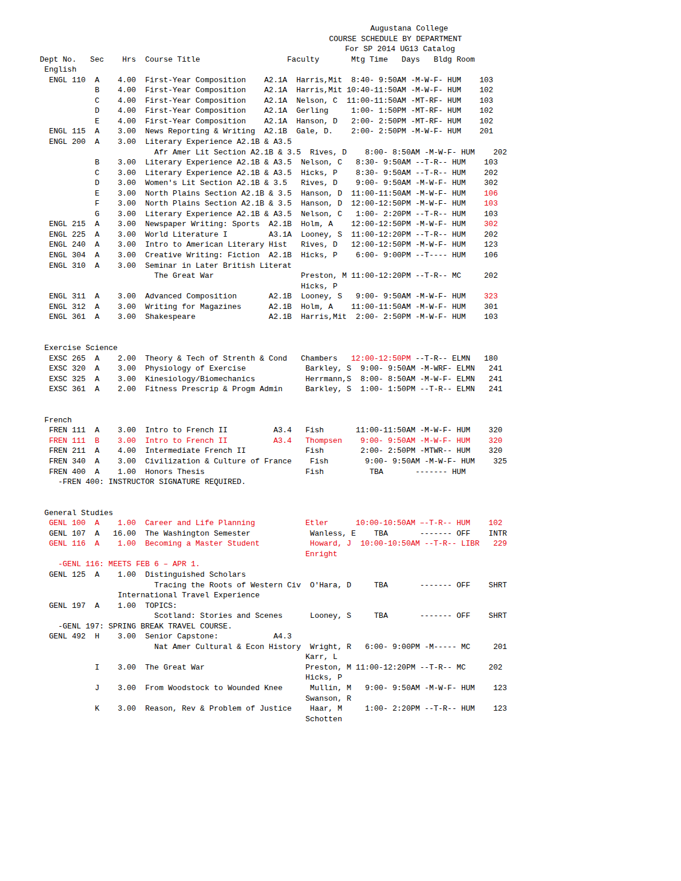Augustana College
                        COURSE SCHEDULE BY DEPARTMENT
                          For SP 2014 UG13 Catalog
 Dept No.   Sec    Hrs  Course Title                   Faculty       Mtg Time   Days   Bldg Room
  English
   ENGL 110  A    4.00  First-Year Composition    A2.1A  Harris,Mit  8:40- 9:50AM -M-W-F- HUM    103
             B    4.00  First-Year Composition    A2.1A  Harris,Mit 10:40-11:50AM -M-W-F- HUM    102
             C    4.00  First-Year Composition    A2.1A  Nelson, C  11:00-11:50AM -MT-RF- HUM    103
             D    4.00  First-Year Composition    A2.1A  Gerling     1:00- 1:50PM -MT-RF- HUM    102
             E    4.00  First-Year Composition    A2.1A  Hanson, D   2:00- 2:50PM -MT-RF- HUM    102
   ENGL 115  A    3.00  News Reporting & Writing  A2.1B  Gale, D.    2:00- 2:50PM -M-W-F- HUM    201
   ENGL 200  A    3.00  Literary Experience A2.1B & A3.5
                          Afr Amer Lit Section A2.1B & 3.5  Rives, D    8:00- 8:50AM -M-W-F- HUM    202
             B    3.00  Literary Experience A2.1B & A3.5  Nelson, C   8:30- 9:50AM --T-R-- HUM    103
             C    3.00  Literary Experience A2.1B & A3.5  Hicks, P    8:30- 9:50AM --T-R-- HUM    202
             D    3.00  Women's Lit Section A2.1B & 3.5   Rives, D    9:00- 9:50AM -M-W-F- HUM    302
             E    3.00  North Plains Section A2.1B & 3.5  Hanson, D  11:00-11:50AM -M-W-F- HUM    106
             F    3.00  North Plains Section A2.1B & 3.5  Hanson, D  12:00-12:50PM -M-W-F- HUM    103
             G    3.00  Literary Experience A2.1B & A3.5  Nelson, C   1:00- 2:20PM --T-R-- HUM    103
   ENGL 215  A    3.00  Newspaper Writing: Sports  A2.1B  Holm, A    12:00-12:50PM -M-W-F- HUM    302
   ENGL 225  A    3.00  World Literature I         A3.1A  Looney, S  11:00-12:20PM --T-R-- HUM    202
   ENGL 240  A    3.00  Intro to American Literary Hist   Rives, D   12:00-12:50PM -M-W-F- HUM    123
   ENGL 304  A    3.00  Creative Writing: Fiction  A2.1B  Hicks, P    6:00- 9:00PM --T---- HUM    106
   ENGL 310  A    3.00  Seminar in Later British Literat
                          The Great War                   Preston, M 11:00-12:20PM --T-R-- MC     202
                                                          Hicks, P
   ENGL 311  A    3.00  Advanced Composition       A2.1B  Looney, S   9:00- 9:50AM -M-W-F- HUM    323
   ENGL 312  A    3.00  Writing for Magazines      A2.1B  Holm, A    11:00-11:50AM -M-W-F- HUM    301
   ENGL 361  A    3.00  Shakespeare                A2.1B  Harris,Mit  2:00- 2:50PM -M-W-F- HUM    103


  Exercise Science
   EXSC 265  A    2.00  Theory & Tech of Strenth & Cond   Chambers   12:00-12:50PM --T-R-- ELMN   180
   EXSC 320  A    3.00  Physiology of Exercise             Barkley, S  9:00- 9:50AM -M-WRF- ELMN   241
   EXSC 325  A    3.00  Kinesiology/Biomechanics           Herrmann,S  8:00- 8:50AM -M-W-F- ELMN   241
   EXSC 361  A    2.00  Fitness Prescrip & Progm Admin     Barkley, S  1:00- 1:50PM --T-R-- ELMN   241


  French
   FREN 111  A    3.00  Intro to French II          A3.4   Fish       11:00-11:50AM -M-W-F- HUM    320
   FREN 111  B    3.00  Intro to French II          A3.4   Thompsen    9:00- 9:50AM -M-W-F- HUM    320
   FREN 211  A    4.00  Intermediate French II             Fish        2:00- 2:50PM -MTWR-- HUM    320
   FREN 340  A    3.00  Civilization & Culture of France    Fish        9:00- 9:50AM -M-W-F- HUM    325
   FREN 400  A    1.00  Honors Thesis                      Fish          TBA       ------- HUM
     -FREN 400: INSTRUCTOR SIGNATURE REQUIRED.


  General Studies
   GENL 100  A    1.00  Career and Life Planning           Etler      10:00-10:50AM –-T-R-- HUM    102
   GENL 107  A   16.00  The Washington Semester             Wanless, E    TBA       ------- OFF    INTR
   GENL 116  A    1.00  Becoming a Master Student           Howard, J  10:00-10:50AM --T-R-- LIBR   229
                                                           Enright
     -GENL 116: MEETS FEB 6 – APR 1.
   GENL 125  A    1.00  Distinguished Scholars
                          Tracing the Roots of Western Civ  O'Hara, D     TBA       ------- OFF    SHRT
                  International Travel Experience
   GENL 197  A    1.00  TOPICS:
                          Scotland: Stories and Scenes      Looney, S     TBA       ------- OFF    SHRT
     -GENL 197: SPRING BREAK TRAVEL COURSE.
   GENL 492  H    3.00  Senior Capstone:            A4.3
                          Nat Amer Cultural & Econ History  Wright, R   6:00- 9:00PM -M----- MC     201
                                                           Karr, L
             I    3.00  The Great War                      Preston, M 11:00-12:20PM --T-R-- MC     202
                                                           Hicks, P
             J    3.00  From Woodstock to Wounded Knee      Mullin, M   9:00- 9:50AM -M-W-F- HUM    123
                                                           Swanson, R
             K    3.00  Reason, Rev & Problem of Justice    Haar, M     1:00- 2:20PM --T-R-- HUM    123
                                                           Schotten